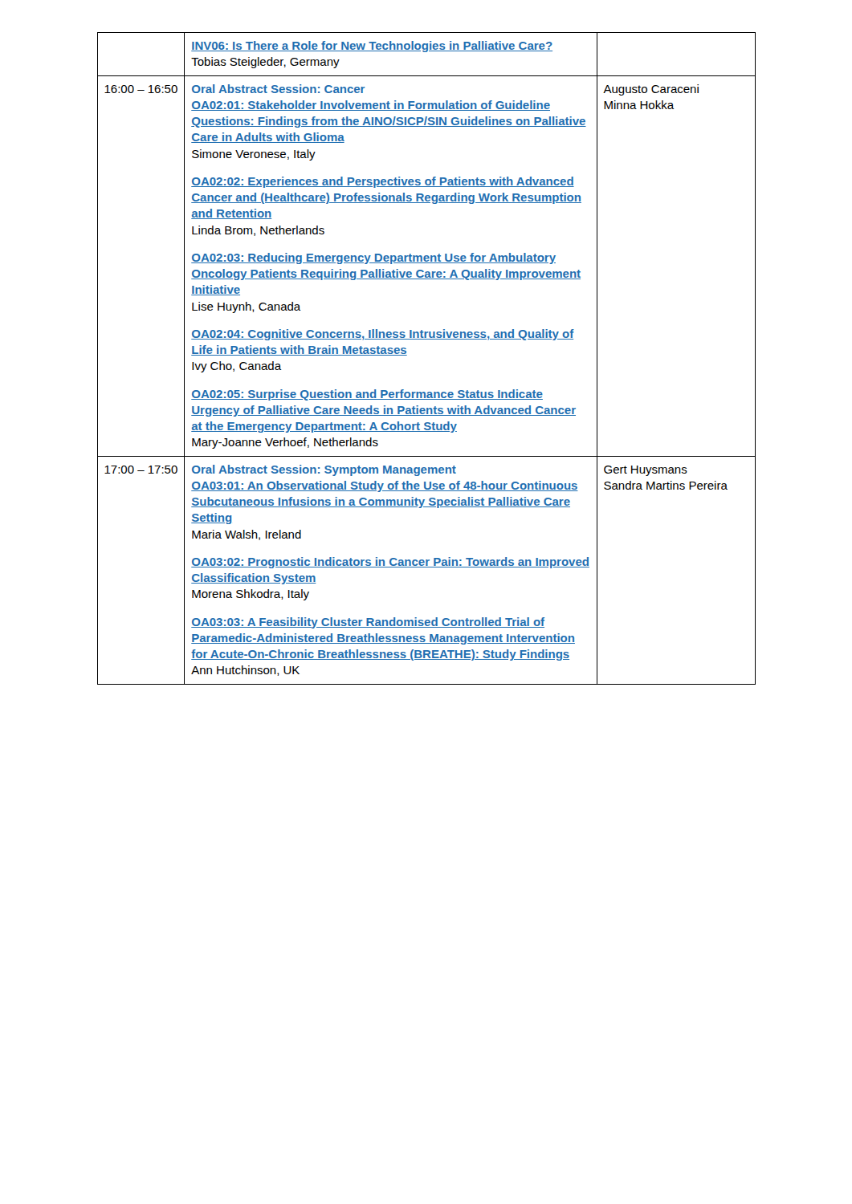| | INV06: Is There a Role for New Technologies in Palliative Care? Tobias Steigleder, Germany | |
| 16:00 – 16:50 | Oral Abstract Session: Cancer OA02:01: Stakeholder Involvement in Formulation of Guideline Questions: Findings from the AINO/SICP/SIN Guidelines on Palliative Care in Adults with Glioma Simone Veronese, Italy OA02:02: Experiences and Perspectives of Patients with Advanced Cancer and (Healthcare) Professionals Regarding Work Resumption and Retention Linda Brom, Netherlands OA02:03: Reducing Emergency Department Use for Ambulatory Oncology Patients Requiring Palliative Care: A Quality Improvement Initiative Lise Huynh, Canada OA02:04: Cognitive Concerns, Illness Intrusiveness, and Quality of Life in Patients with Brain Metastases Ivy Cho, Canada OA02:05: Surprise Question and Performance Status Indicate Urgency of Palliative Care Needs in Patients with Advanced Cancer at the Emergency Department: A Cohort Study Mary-Joanne Verhoef, Netherlands | Augusto Caraceni Minna Hokka |
| 17:00 – 17:50 | Oral Abstract Session: Symptom Management OA03:01: An Observational Study of the Use of 48-hour Continuous Subcutaneous Infusions in a Community Specialist Palliative Care Setting Maria Walsh, Ireland OA03:02: Prognostic Indicators in Cancer Pain: Towards an Improved Classification System Morena Shkodra, Italy OA03:03: A Feasibility Cluster Randomised Controlled Trial of Paramedic-Administered Breathlessness Management Intervention for Acute-On-Chronic Breathlessness (BREATHE): Study Findings Ann Hutchinson, UK | Gert Huysmans Sandra Martins Pereira |